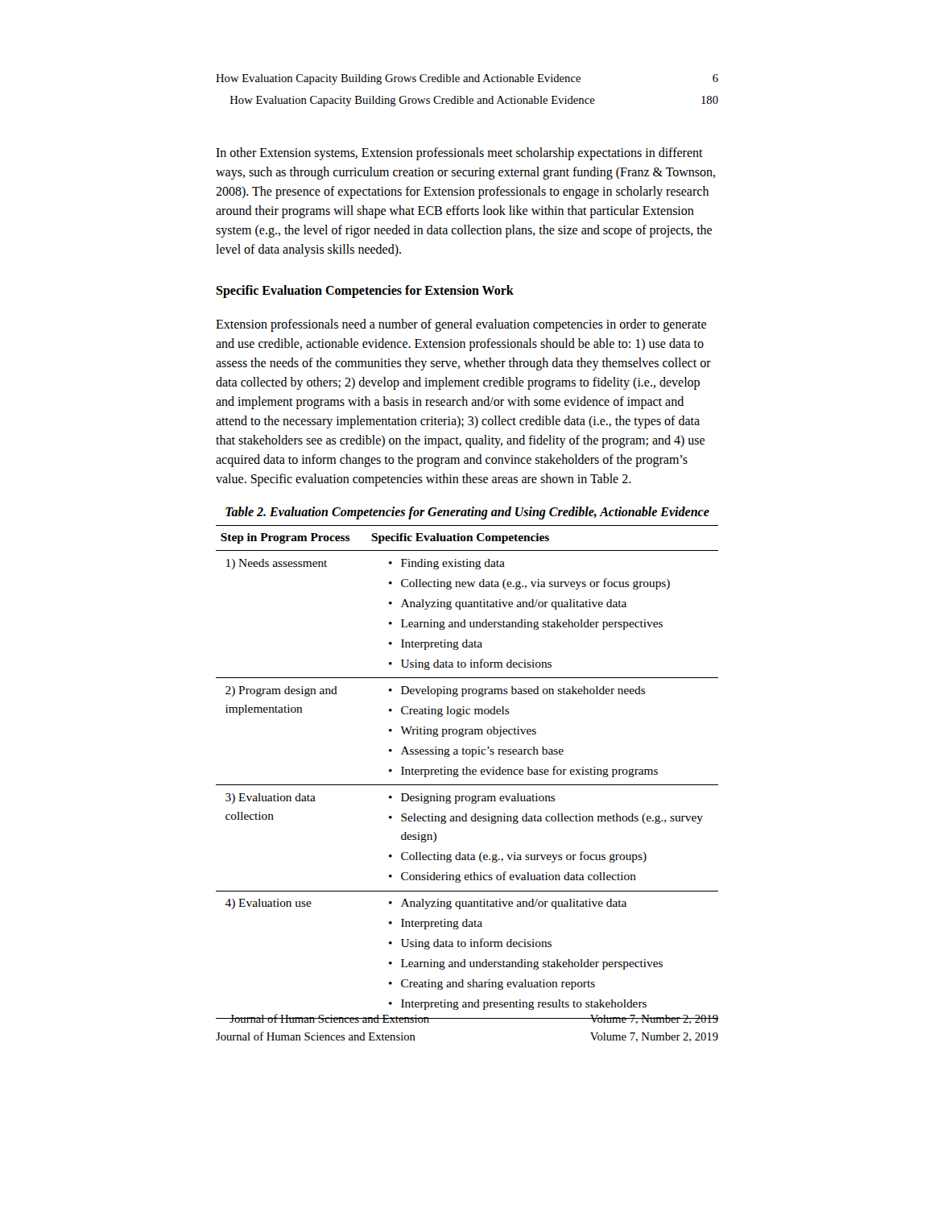How Evaluation Capacity Building Grows Credible and Actionable Evidence
6
How Evaluation Capacity Building Grows Credible and Actionable Evidence
180
In other Extension systems, Extension professionals meet scholarship expectations in different ways, such as through curriculum creation or securing external grant funding (Franz & Townson, 2008). The presence of expectations for Extension professionals to engage in scholarly research around their programs will shape what ECB efforts look like within that particular Extension system (e.g., the level of rigor needed in data collection plans, the size and scope of projects, the level of data analysis skills needed).
Specific Evaluation Competencies for Extension Work
Extension professionals need a number of general evaluation competencies in order to generate and use credible, actionable evidence. Extension professionals should be able to: 1) use data to assess the needs of the communities they serve, whether through data they themselves collect or data collected by others; 2) develop and implement credible programs to fidelity (i.e., develop and implement programs with a basis in research and/or with some evidence of impact and attend to the necessary implementation criteria); 3) collect credible data (i.e., the types of data that stakeholders see as credible) on the impact, quality, and fidelity of the program; and 4) use acquired data to inform changes to the program and convince stakeholders of the program’s value. Specific evaluation competencies within these areas are shown in Table 2.
Table 2. Evaluation Competencies for Generating and Using Credible, Actionable Evidence
| Step in Program Process | Specific Evaluation Competencies |
| --- | --- |
| 1) Needs assessment | Finding existing data Collecting new data (e.g., via surveys or focus groups) Analyzing quantitative and/or qualitative data Learning and understanding stakeholder perspectives Interpreting data Using data to inform decisions |
| 2) Program design and implementation | Developing programs based on stakeholder needs Creating logic models Writing program objectives Assessing a topic’s research base Interpreting the evidence base for existing programs |
| 3) Evaluation data collection | Designing program evaluations Selecting and designing data collection methods (e.g., survey design) Collecting data (e.g., via surveys or focus groups) Considering ethics of evaluation data collection |
| 4) Evaluation use | Analyzing quantitative and/or qualitative data Interpreting data Using data to inform decisions Learning and understanding stakeholder perspectives Creating and sharing evaluation reports Interpreting and presenting results to stakeholders |
Journal of Human Sciences and Extension
Volume 7, Number 2, 2019
Journal of Human Sciences and Extension
Volume 7, Number 2, 2019